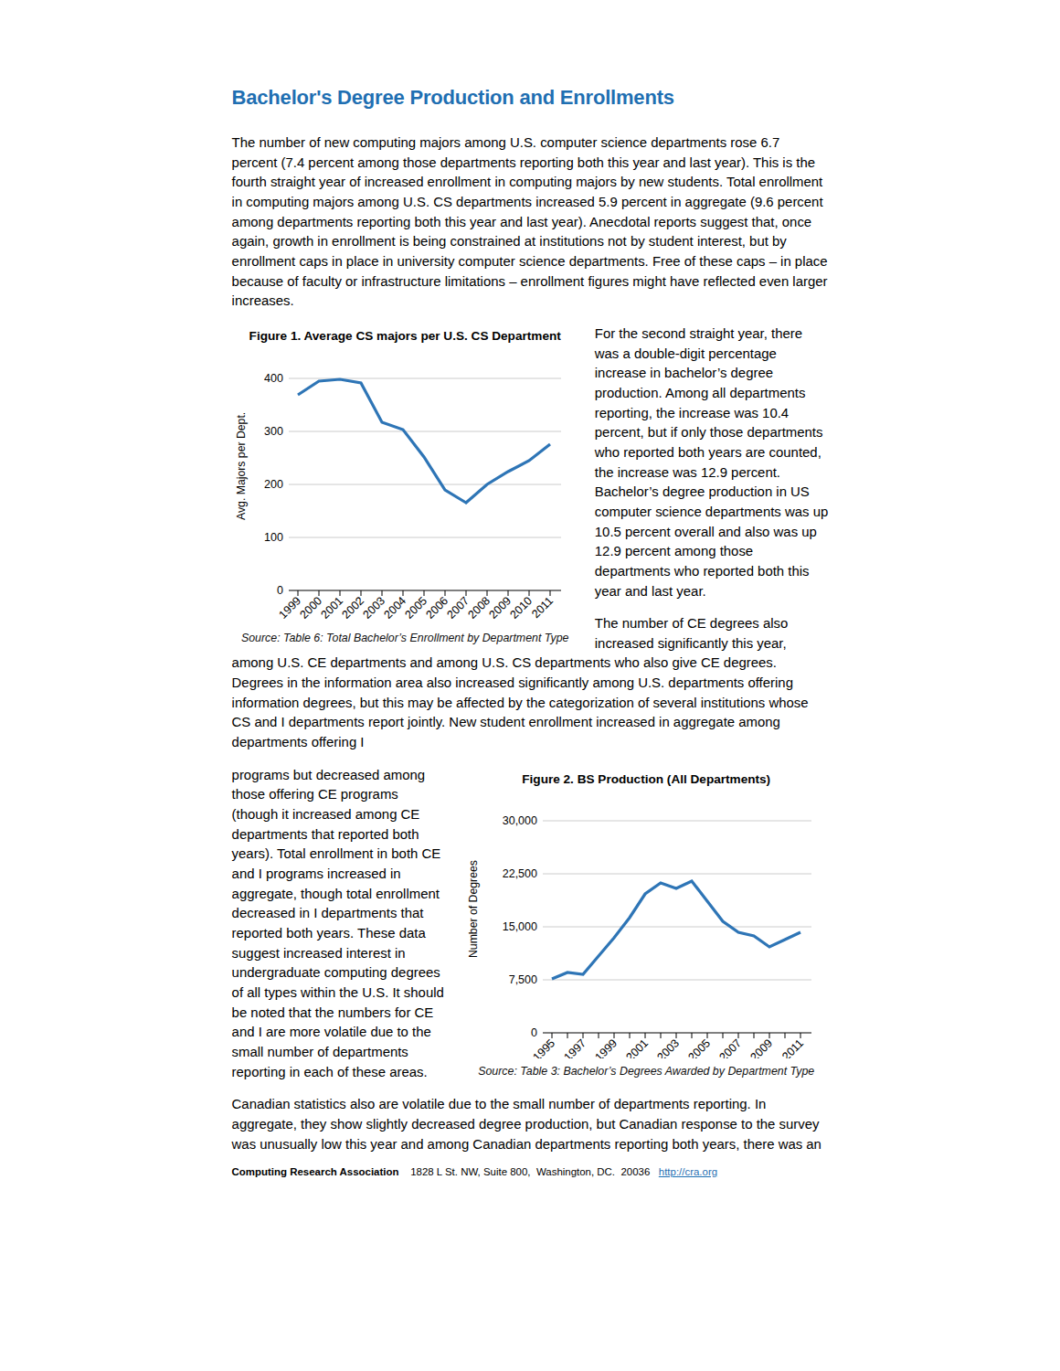Bachelor's Degree Production and Enrollments
The number of new computing majors among U.S. computer science departments rose 6.7 percent (7.4 percent among those departments reporting both this year and last year). This is the fourth straight year of increased enrollment in computing majors by new students. Total enrollment in computing majors among U.S. CS departments increased 5.9 percent in aggregate (9.6 percent among departments reporting both this year and last year). Anecdotal reports suggest that, once again, growth in enrollment is being constrained at institutions not by student interest, but by enrollment caps in place in university computer science departments. Free of these caps – in place because of faculty or infrastructure limitations – enrollment figures might have reflected even larger increases.
Figure 1. Average CS majors per U.S. CS Department
Avg. Majors per Dept. 400 300 200 100 0 1999 2000 2001 2002 2003 2004 2005 2006 2007 2008 2009 2010 2011
Source: Table 6: Total Bachelor’s Enrollment by Department Type
For the second straight year, there was a double-digit percentage increase in bachelor’s degree production. Among all departments reporting, the increase was 10.4 percent, but if only those departments who reported both years are counted, the increase was 12.9 percent. Bachelor’s degree production in US computer science departments was up 10.5 percent overall and also was up 12.9 percent among those departments who reported both this year and last year.
The number of CE degrees also increased significantly this year, among U.S. CE departments and among U.S. CS departments who also give CE degrees. Degrees in the information area also increased significantly among U.S. departments offering information degrees, but this may be affected by the categorization of several institutions whose CS and I departments report jointly. New student enrollment increased in aggregate among departments offering I
Figure 2. BS Production (All Departments)
Number of Degrees 30,000 22,500 15,000 7,500 0 1995 1997 1999 2001 2003 2005 2007 2009 2011
Source: Table 3: Bachelor’s Degrees Awarded by Department Type
programs but decreased among those offering CE programs (though it increased among CE departments that reported both years). Total enrollment in both CE and I programs increased in aggregate, though total enrollment decreased in I departments that reported both years. These data suggest increased interest in undergraduate computing degrees of all types within the U.S. It should be noted that the numbers for CE and I are more volatile due to the small number of departments reporting in each of these areas.
Canadian statistics also are volatile due to the small number of departments reporting. In aggregate, they show slightly decreased degree production, but Canadian response to the survey was unusually low this year and among Canadian departments reporting both years, there was an
Computing Research Association 1828 L St. NW, Suite 800, Washington, DC. 20036 http://cra.org